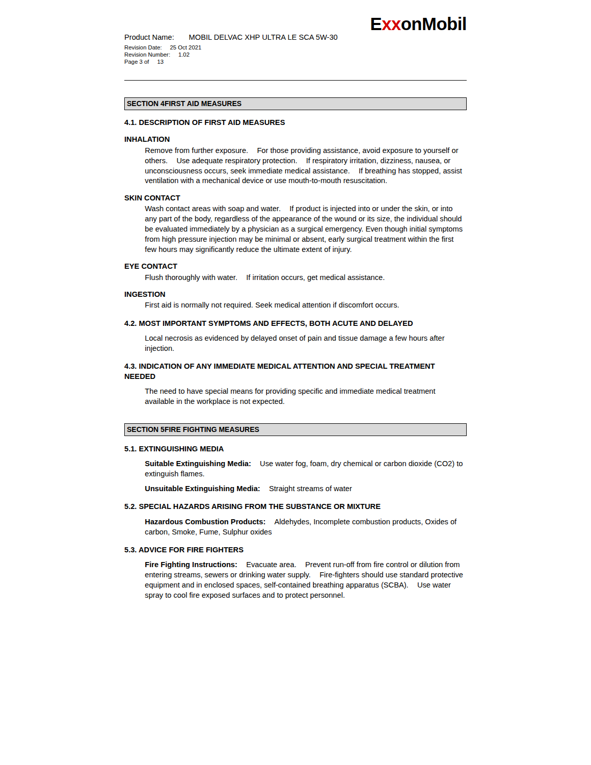ExxonMobil
Product Name: MOBIL DELVAC XHP ULTRA LE SCA 5W-30
Revision Date: 25 Oct 2021
Revision Number: 1.02
Page 3 of 13
SECTION 4 FIRST AID MEASURES
4.1. DESCRIPTION OF FIRST AID MEASURES
INHALATION
Remove from further exposure. For those providing assistance, avoid exposure to yourself or others. Use adequate respiratory protection. If respiratory irritation, dizziness, nausea, or unconsciousness occurs, seek immediate medical assistance. If breathing has stopped, assist ventilation with a mechanical device or use mouth-to-mouth resuscitation.
SKIN CONTACT
Wash contact areas with soap and water. If product is injected into or under the skin, or into any part of the body, regardless of the appearance of the wound or its size, the individual should be evaluated immediately by a physician as a surgical emergency. Even though initial symptoms from high pressure injection may be minimal or absent, early surgical treatment within the first few hours may significantly reduce the ultimate extent of injury.
EYE CONTACT
Flush thoroughly with water. If irritation occurs, get medical assistance.
INGESTION
First aid is normally not required. Seek medical attention if discomfort occurs.
4.2. MOST IMPORTANT SYMPTOMS AND EFFECTS, BOTH ACUTE AND DELAYED
Local necrosis as evidenced by delayed onset of pain and tissue damage a few hours after injection.
4.3. INDICATION OF ANY IMMEDIATE MEDICAL ATTENTION AND SPECIAL TREATMENT NEEDED
The need to have special means for providing specific and immediate medical treatment available in the workplace is not expected.
SECTION 5 FIRE FIGHTING MEASURES
5.1. EXTINGUISHING MEDIA
Suitable Extinguishing Media: Use water fog, foam, dry chemical or carbon dioxide (CO2) to extinguish flames.
Unsuitable Extinguishing Media: Straight streams of water
5.2. SPECIAL HAZARDS ARISING FROM THE SUBSTANCE OR MIXTURE
Hazardous Combustion Products: Aldehydes, Incomplete combustion products, Oxides of carbon, Smoke, Fume, Sulphur oxides
5.3. ADVICE FOR FIRE FIGHTERS
Fire Fighting Instructions: Evacuate area. Prevent run-off from fire control or dilution from entering streams, sewers or drinking water supply. Fire-fighters should use standard protective equipment and in enclosed spaces, self-contained breathing apparatus (SCBA). Use water spray to cool fire exposed surfaces and to protect personnel.